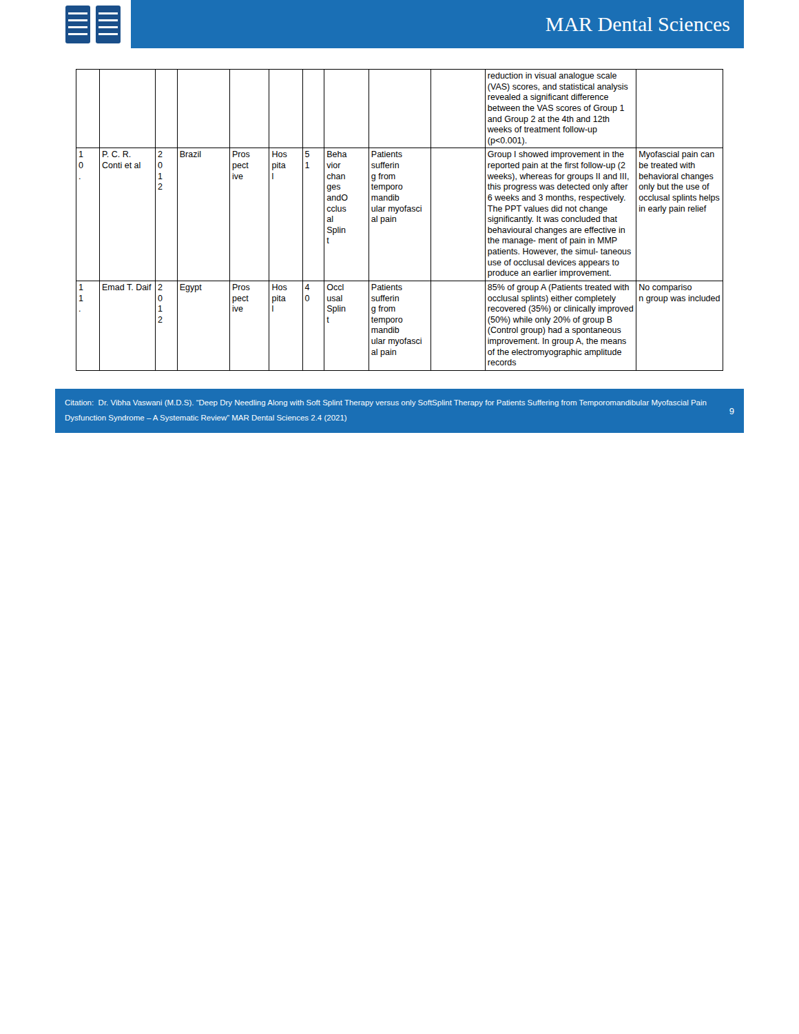MAR Dental Sciences
| | | | | | | | | | | reduction in visual analogue scale (VAS) scores, and statistical analysis revealed a significant difference between the VAS scores of Group 1 and Group 2 at the 4th and 12th weeks of treatment follow-up (p<0.001). | |
| 1 0 . | P. C. R. Conti et al | 2 0 1 2 | Brazil | Pros pect ive | Hos pita l | 5 1 | Beha vior chan ges andO cclus al Splin t | Patients sufferin g from temporo mandib ular myofasci al pain | | Group I showed improvement in the reported pain at the first follow-up (2 weeks), whereas for groups II and III, this progress was detected only after 6 weeks and 3 months, respectively. The PPT values did not change significantly. It was concluded that behavioural changes are effective in the manage- ment of pain in MMP patients. However, the simul- taneous use of occlusal devices appears to produce an earlier improvement. | Myofascial pain can be treated with behavioral changes only but the use of occlusal splints helps in early pain relief |
| 1 1 . | Emad T. Daif | 2 0 1 2 | Egypt | Pros pect ive | Hos pita l | 4 0 | Occl usal Splin t | Patients sufferin g from temporo mandib ular myofasci al pain | | 85% of group A (Patients treated with occlusal splints) either completely recovered (35%) or clinically improved (50%) while only 20% of group B (Control group) had a spontaneous improvement. In group A, the means of the electromyographic amplitude records | No compariso n group was included |
Citation: Dr. Vibha Vaswani (M.D.S). “Deep Dry Needling Along with Soft Splint Therapy versus only SoftSplint Therapy for Patients Suffering from Temporomandibular Myofascial Pain Dysfunction Syndrome – A Systematic Review” MAR Dental Sciences 2.4 (2021)
9